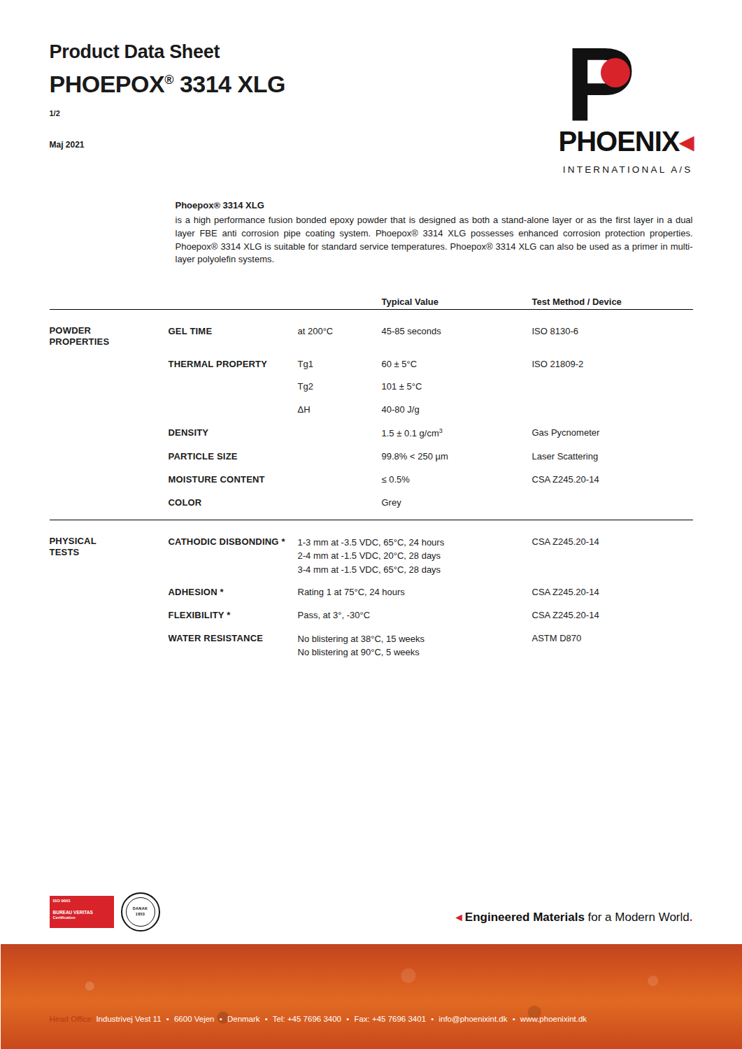Product Data Sheet
PHOEPOX® 3314 XLG
1/2
Maj 2021
P
PHOENIX◂
INTERNATIONAL A/S
Phoepox® 3314 XLG
is a high performance fusion bonded epoxy powder that is designed as both a stand-alone layer or as the first layer in a dual layer FBE anti corrosion pipe coating system. Phoepox® 3314 XLG possesses enhanced corrosion protection properties. Phoepox® 3314 XLG is suitable for standard service temperatures. Phoepox® 3314 XLG can also be used as a primer in multi-layer polyolefin systems.
| | | | Typical Value | Test Method / Device |
| --- | --- | --- | --- | --- |
| POWDER PROPERTIES | GEL TIME | at 200°C | 45-85 seconds | ISO 8130-6 |
| | THERMAL PROPERTY | Tg1 | 60 ± 5°C | ISO 21809-2 |
| | | Tg2 | 101 ± 5°C | |
| | | ΔH | 40-80 J/g | |
| | DENSITY | | 1.5 ± 0.1 g/cm 3 | Gas Pycnometer |
| | PARTICLE SIZE | | 99.8% < 250 µm | Laser Scattering |
| | MOISTURE CONTENT | | ≤ 0.5% | CSA Z245.20-14 |
| | COLOR | | Grey | |
| PHYSICAL TESTS | CATHODIC DISBONDING * | 1-3 mm at -3.5 VDC, 65°C, 24 hours 2-4 mm at -1.5 VDC, 20°C, 28 days 3-4 mm at -1.5 VDC, 65°C, 28 days | CSA Z245.20-14 |
| | ADHESION * | Rating 1 at 75°C, 24 hours | CSA Z245.20-14 |
| | FLEXIBILITY * | Pass, at 3°, -30°C | CSA Z245.20-14 |
| | WATER RESISTANCE | No blistering at 38°C, 15 weeks No blistering at 90°C, 5 weeks | ASTM D870 |
ISO 9001
BUREAU VERITAS
Certification
DANAK
1853
◂Engineered Materials for a Modern World.
Head Office: Industrivej Vest 11 • 6600 Vejen • Denmark • Tel: +45 7696 3400 • Fax: +45 7696 3401 • info@phoenixint.dk • www.phoenixint.dk